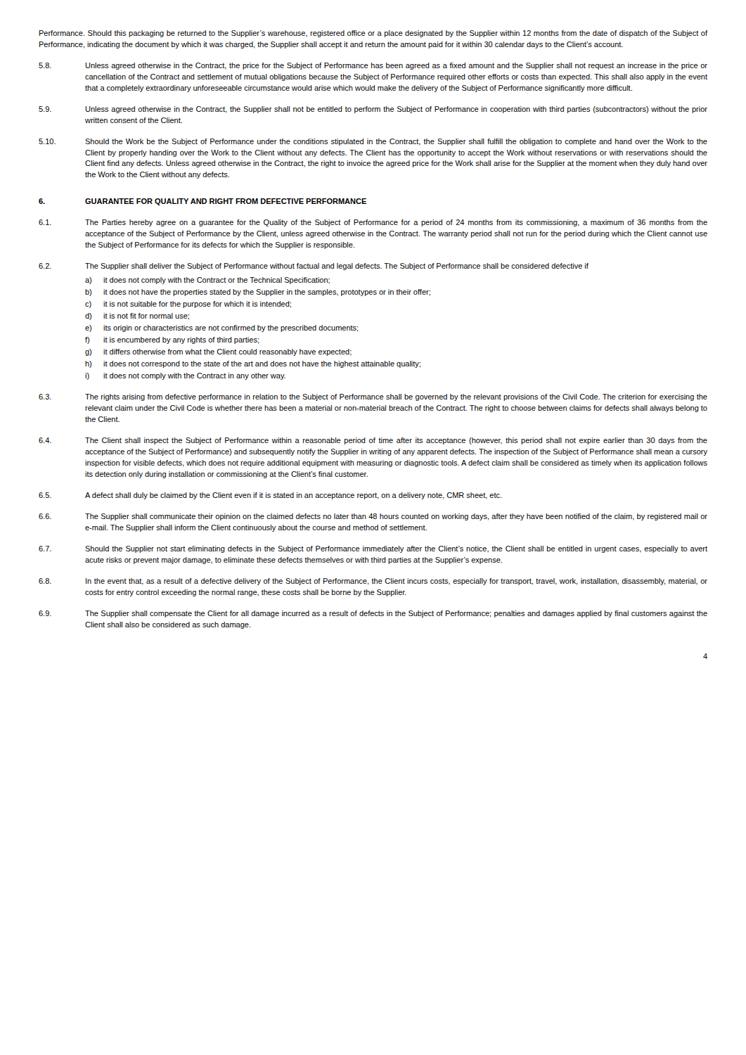Performance. Should this packaging be returned to the Supplier’s warehouse, registered office or a place designated by the Supplier within 12 months from the date of dispatch of the Subject of Performance, indicating the document by which it was charged, the Supplier shall accept it and return the amount paid for it within 30 calendar days to the Client’s account.
5.8.
Unless agreed otherwise in the Contract, the price for the Subject of Performance has been agreed as a fixed amount and the Supplier shall not request an increase in the price or cancellation of the Contract and settlement of mutual obligations because the Subject of Performance required other efforts or costs than expected. This shall also apply in the event that a completely extraordinary unforeseeable circumstance would arise which would make the delivery of the Subject of Performance significantly more difficult.
5.9.
Unless agreed otherwise in the Contract, the Supplier shall not be entitled to perform the Subject of Performance in cooperation with third parties (subcontractors) without the prior written consent of the Client.
5.10.
Should the Work be the Subject of Performance under the conditions stipulated in the Contract, the Supplier shall fulfill the obligation to complete and hand over the Work to the Client by properly handing over the Work to the Client without any defects. The Client has the opportunity to accept the Work without reservations or with reservations should the Client find any defects. Unless agreed otherwise in the Contract, the right to invoice the agreed price for the Work shall arise for the Supplier at the moment when they duly hand over the Work to the Client without any defects.
6. GUARANTEE FOR QUALITY AND RIGHT FROM DEFECTIVE PERFORMANCE
6.1.
The Parties hereby agree on a guarantee for the Quality of the Subject of Performance for a period of 24 months from its commissioning, a maximum of 36 months from the acceptance of the Subject of Performance by the Client, unless agreed otherwise in the Contract. The warranty period shall not run for the period during which the Client cannot use the Subject of Performance for its defects for which the Supplier is responsible.
6.2.
The Supplier shall deliver the Subject of Performance without factual and legal defects. The Subject of Performance shall be considered defective if
a) it does not comply with the Contract or the Technical Specification;
b) it does not have the properties stated by the Supplier in the samples, prototypes or in their offer;
c) it is not suitable for the purpose for which it is intended;
d) it is not fit for normal use;
e) its origin or characteristics are not confirmed by the prescribed documents;
f) it is encumbered by any rights of third parties;
g) it differs otherwise from what the Client could reasonably have expected;
h) it does not correspond to the state of the art and does not have the highest attainable quality;
i) it does not comply with the Contract in any other way.
6.3.
The rights arising from defective performance in relation to the Subject of Performance shall be governed by the relevant provisions of the Civil Code. The criterion for exercising the relevant claim under the Civil Code is whether there has been a material or non-material breach of the Contract. The right to choose between claims for defects shall always belong to the Client.
6.4.
The Client shall inspect the Subject of Performance within a reasonable period of time after its acceptance (however, this period shall not expire earlier than 30 days from the acceptance of the Subject of Performance) and subsequently notify the Supplier in writing of any apparent defects. The inspection of the Subject of Performance shall mean a cursory inspection for visible defects, which does not require additional equipment with measuring or diagnostic tools. A defect claim shall be considered as timely when its application follows its detection only during installation or commissioning at the Client’s final customer.
6.5.
A defect shall duly be claimed by the Client even if it is stated in an acceptance report, on a delivery note, CMR sheet, etc.
6.6.
The Supplier shall communicate their opinion on the claimed defects no later than 48 hours counted on working days, after they have been notified of the claim, by registered mail or e-mail. The Supplier shall inform the Client continuously about the course and method of settlement.
6.7.
Should the Supplier not start eliminating defects in the Subject of Performance immediately after the Client’s notice, the Client shall be entitled in urgent cases, especially to avert acute risks or prevent major damage, to eliminate these defects themselves or with third parties at the Supplier’s expense.
6.8.
In the event that, as a result of a defective delivery of the Subject of Performance, the Client incurs costs, especially for transport, travel, work, installation, disassembly, material, or costs for entry control exceeding the normal range, these costs shall be borne by the Supplier.
6.9.
The Supplier shall compensate the Client for all damage incurred as a result of defects in the Subject of Performance; penalties and damages applied by final customers against the Client shall also be considered as such damage.
4